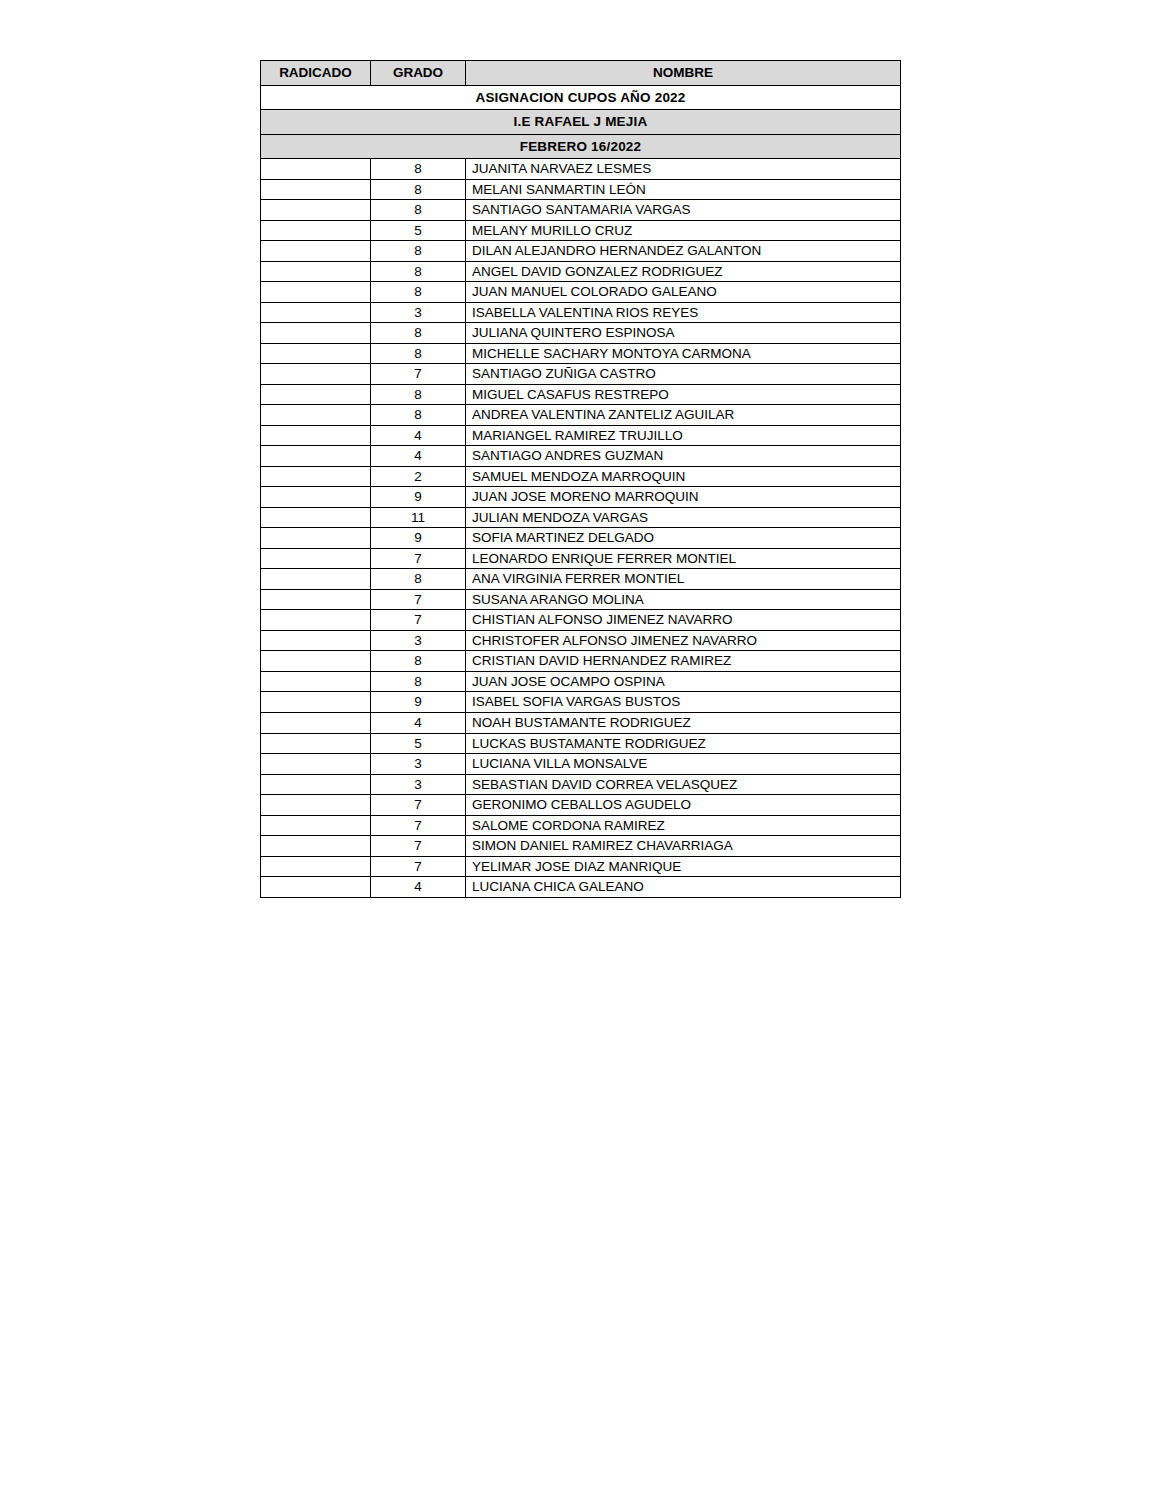| ASIGNACION CUPOS AÑO 2022 |
| I.E RAFAEL J MEJIA |
| FEBRERO 16/2022 |
| RADICADO | GRADO | NOMBRE |
| | 8 | JUANITA NARVAEZ LESMES |
| | 8 | MELANI SANMARTIN LEÓN |
| | 8 | SANTIAGO SANTAMARIA VARGAS |
| | 5 | MELANY MURILLO CRUZ |
| | 8 | DILAN ALEJANDRO HERNANDEZ GALANTON |
| | 8 | ANGEL DAVID GONZALEZ RODRIGUEZ |
| | 8 | JUAN MANUEL COLORADO GALEANO |
| | 3 | ISABELLA VALENTINA RIOS REYES |
| | 8 | JULIANA QUINTERO ESPINOSA |
| | 8 | MICHELLE SACHARY MONTOYA CARMONA |
| | 7 | SANTIAGO ZUÑIGA CASTRO |
| | 8 | MIGUEL CASAFUS RESTREPO |
| | 8 | ANDREA VALENTINA ZANTELIZ AGUILAR |
| | 4 | MARIANGEL RAMIREZ TRUJILLO |
| | 4 | SANTIAGO ANDRES GUZMAN |
| | 2 | SAMUEL MENDOZA MARROQUIN |
| | 9 | JUAN JOSE MORENO MARROQUIN |
| | 11 | JULIAN MENDOZA VARGAS |
| | 9 | SOFIA MARTINEZ DELGADO |
| | 7 | LEONARDO ENRIQUE FERRER MONTIEL |
| | 8 | ANA VIRGINIA FERRER MONTIEL |
| | 7 | SUSANA ARANGO MOLINA |
| | 7 | CHISTIAN ALFONSO JIMENEZ NAVARRO |
| | 3 | CHRISTOFER ALFONSO JIMENEZ NAVARRO |
| | 8 | CRISTIAN DAVID HERNANDEZ RAMIREZ |
| | 8 | JUAN JOSE OCAMPO OSPINA |
| | 9 | ISABEL SOFIA VARGAS BUSTOS |
| | 4 | NOAH BUSTAMANTE RODRIGUEZ |
| | 5 | LUCKAS BUSTAMANTE RODRIGUEZ |
| | 3 | LUCIANA VILLA MONSALVE |
| | 3 | SEBASTIAN DAVID CORREA VELASQUEZ |
| | 7 | GERONIMO CEBALLOS AGUDELO |
| | 7 | SALOME CORDONA RAMIREZ |
| | 7 | SIMON DANIEL RAMIREZ CHAVARRIAGA |
| | 7 | YELIMAR JOSE DIAZ MANRIQUE |
| | 4 | LUCIANA CHICA GALEANO |